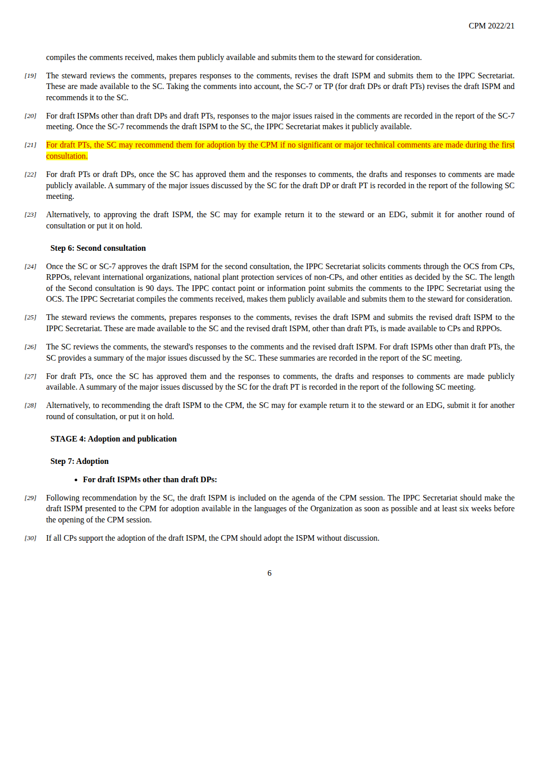CPM 2022/21
compiles the comments received, makes them publicly available and submits them to the steward for consideration.
[19]
The steward reviews the comments, prepares responses to the comments, revises the draft ISPM and submits them to the IPPC Secretariat. These are made available to the SC. Taking the comments into account, the SC-7 or TP (for draft DPs or draft PTs) revises the draft ISPM and recommends it to the SC.
[20]
For draft ISPMs other than draft DPs and draft PTs, responses to the major issues raised in the comments are recorded in the report of the SC-7 meeting. Once the SC-7 recommends the draft ISPM to the SC, the IPPC Secretariat makes it publicly available.
[21]
For draft PTs, the SC may recommend them for adoption by the CPM if no significant or major technical comments are made during the first consultation.
[22]
For draft PTs or draft DPs, once the SC has approved them and the responses to comments, the drafts and responses to comments are made publicly available. A summary of the major issues discussed by the SC for the draft DP or draft PT is recorded in the report of the following SC meeting.
[23]
Alternatively, to approving the draft ISPM, the SC may for example return it to the steward or an EDG, submit it for another round of consultation or put it on hold.
Step 6: Second consultation
[24]
Once the SC or SC-7 approves the draft ISPM for the second consultation, the IPPC Secretariat solicits comments through the OCS from CPs, RPPOs, relevant international organizations, national plant protection services of non-CPs, and other entities as decided by the SC. The length of the Second consultation is 90 days. The IPPC contact point or information point submits the comments to the IPPC Secretariat using the OCS. The IPPC Secretariat compiles the comments received, makes them publicly available and submits them to the steward for consideration.
[25]
The steward reviews the comments, prepares responses to the comments, revises the draft ISPM and submits the revised draft ISPM to the IPPC Secretariat. These are made available to the SC and the revised draft ISPM, other than draft PTs, is made available to CPs and RPPOs.
[26]
The SC reviews the comments, the steward's responses to the comments and the revised draft ISPM. For draft ISPMs other than draft PTs, the SC provides a summary of the major issues discussed by the SC. These summaries are recorded in the report of the SC meeting.
[27]
For draft PTs, once the SC has approved them and the responses to comments, the drafts and responses to comments are made publicly available. A summary of the major issues discussed by the SC for the draft PT is recorded in the report of the following SC meeting.
[28]
Alternatively, to recommending the draft ISPM to the CPM, the SC may for example return it to the steward or an EDG, submit it for another round of consultation, or put it on hold.
STAGE 4: Adoption and publication
Step 7: Adoption
For draft ISPMs other than draft DPs:
[29]
Following recommendation by the SC, the draft ISPM is included on the agenda of the CPM session. The IPPC Secretariat should make the draft ISPM presented to the CPM for adoption available in the languages of the Organization as soon as possible and at least six weeks before the opening of the CPM session.
[30]
If all CPs support the adoption of the draft ISPM, the CPM should adopt the ISPM without discussion.
6